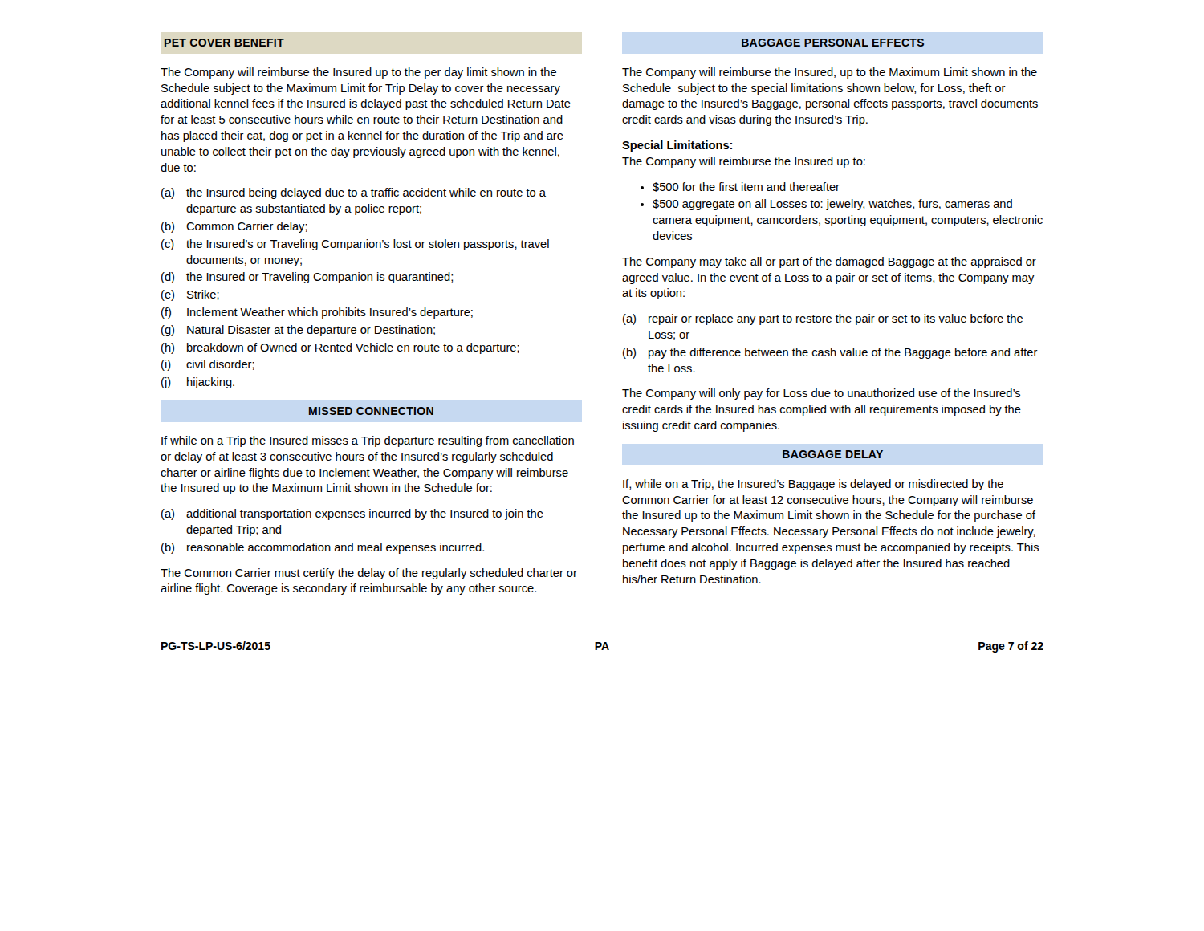PET COVER BENEFIT
The Company will reimburse the Insured up to the per day limit shown in the Schedule subject to the Maximum Limit for Trip Delay to cover the necessary additional kennel fees if the Insured is delayed past the scheduled Return Date for at least 5 consecutive hours while en route to their Return Destination and has placed their cat, dog or pet in a kennel for the duration of the Trip and are unable to collect their pet on the day previously agreed upon with the kennel, due to:
(a) the Insured being delayed due to a traffic accident while en route to a departure as substantiated by a police report;
(b) Common Carrier delay;
(c) the Insured’s or Traveling Companion’s lost or stolen passports, travel documents, or money;
(d) the Insured or Traveling Companion is quarantined;
(e) Strike;
(f) Inclement Weather which prohibits Insured’s departure;
(g) Natural Disaster at the departure or Destination;
(h) breakdown of Owned or Rented Vehicle en route to a departure;
(i) civil disorder;
(j) hijacking.
MISSED CONNECTION
If while on a Trip the Insured misses a Trip departure resulting from cancellation or delay of at least 3 consecutive hours of the Insured’s regularly scheduled charter or airline flights due to Inclement Weather, the Company will reimburse the Insured up to the Maximum Limit shown in the Schedule for:
(a) additional transportation expenses incurred by the Insured to join the departed Trip; and
(b) reasonable accommodation and meal expenses incurred.
The Common Carrier must certify the delay of the regularly scheduled charter or airline flight. Coverage is secondary if reimbursable by any other source.
BAGGAGE PERSONAL EFFECTS
The Company will reimburse the Insured, up to the Maximum Limit shown in the Schedule subject to the special limitations shown below, for Loss, theft or damage to the Insured’s Baggage, personal effects passports, travel documents credit cards and visas during the Insured’s Trip.
Special Limitations:
The Company will reimburse the Insured up to:
$500 for the first item and thereafter
$500 aggregate on all Losses to: jewelry, watches, furs, cameras and camera equipment, camcorders, sporting equipment, computers, electronic devices
The Company may take all or part of the damaged Baggage at the appraised or agreed value. In the event of a Loss to a pair or set of items, the Company may at its option:
(a) repair or replace any part to restore the pair or set to its value before the Loss; or
(b) pay the difference between the cash value of the Baggage before and after the Loss.
The Company will only pay for Loss due to unauthorized use of the Insured’s credit cards if the Insured has complied with all requirements imposed by the issuing credit card companies.
BAGGAGE DELAY
If, while on a Trip, the Insured’s Baggage is delayed or misdirected by the Common Carrier for at least 12 consecutive hours, the Company will reimburse the Insured up to the Maximum Limit shown in the Schedule for the purchase of Necessary Personal Effects. Necessary Personal Effects do not include jewelry, perfume and alcohol. Incurred expenses must be accompanied by receipts. This benefit does not apply if Baggage is delayed after the Insured has reached his/her Return Destination.
PG-TS-LP-US-6/2015
PA
Page 7 of 22